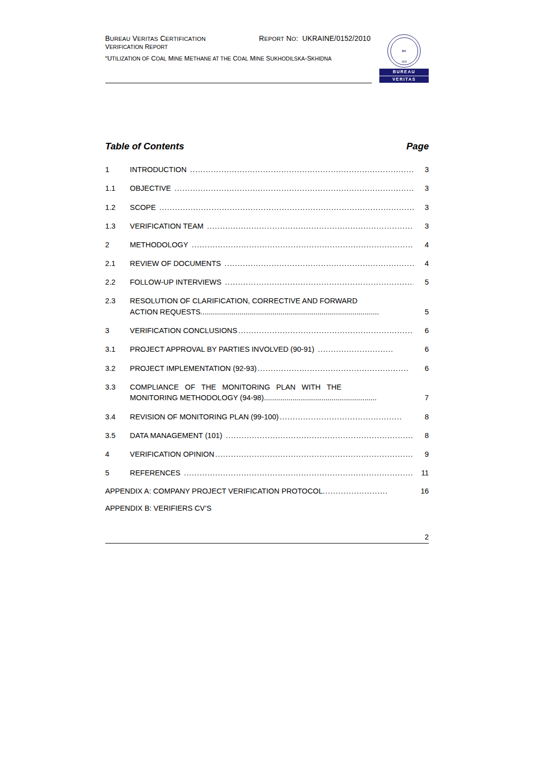BUREAU VERITAS CERTIFICATION REPORT NO: UKRAINE/0152/2010
VERIFICATION REPORT
“UTILIZATION OF COAL MINE METHANE AT THE COAL MINE SUKHODILSKA-SKHIDNA
BV
1828
BUREAU
VERITAS
Table of Contents Page
1 INTRODUCTION ........................................................................................... 3
1.1 OBJECTIVE .................................................................................................. 3
1.2 SCOPE ....................................................................................................... 3
1.3 VERIFICATION TEAM ................................................................................... 3
2 METHODOLOGY ......................................................................................... 4
2.1 REVIEW OF DOCUMENTS ........................................................................... 4
2.2 FOLLOW-UP INTERVIEWS .......................................................................... 5
2.3 RESOLUTION OF CLARIFICATION, CORRECTIVE AND FORWARD
ACTION REQUESTS....................................................................................... 5
3 VERIFICATION CONCLUSIONS..................................................................... 6
3.1 PROJECT APPROVAL BY PARTIES INVOLVED (90-91) ............................. 6
3.2 PROJECT IMPLEMENTATION (92-93).......................................................... 6
3.3 COMPLIANCE OF THE MONITORING PLAN WITH THE
MONITORING METHODOLOGY (94-98)....................................................... 7
3.4 REVISION OF MONITORING PLAN (99-100)............................................... 8
3.5 DATA MANAGEMENT (101) .......................................................................... 8
4 VERIFICATION OPINION............................................................................... 9
5 REFERENCES ............................................................................................ 11
APPENDIX A: COMPANY PROJECT VERIFICATION PROTOCOL ......................... 16
APPENDIX B: VERIFIERS CV’S
2